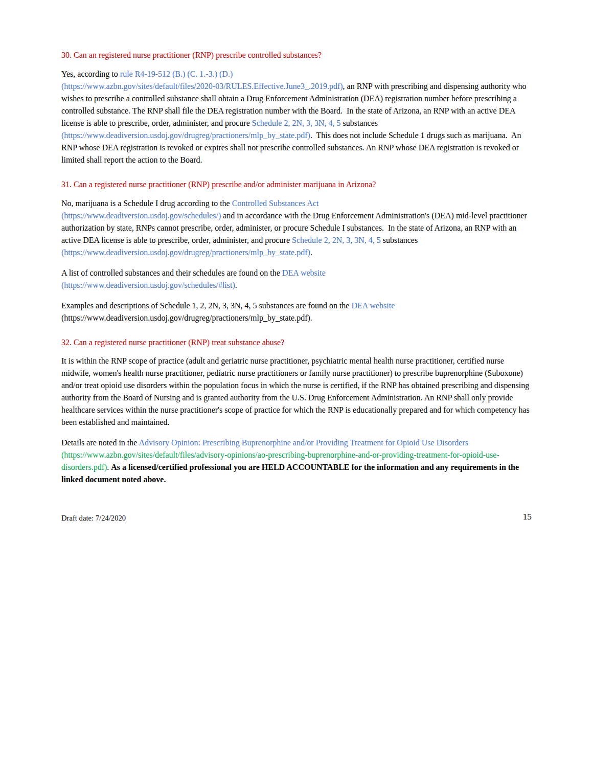30. Can an registered nurse practitioner (RNP) prescribe controlled substances?
Yes, according to rule R4-19-512 (B.) (C. 1.-3.) (D.)
(https://www.azbn.gov/sites/default/files/2020-03/RULES.Effective.June3_.2019.pdf), an RNP with prescribing and dispensing authority who wishes to prescribe a controlled substance shall obtain a Drug Enforcement Administration (DEA) registration number before prescribing a controlled substance. The RNP shall file the DEA registration number with the Board. In the state of Arizona, an RNP with an active DEA license is able to prescribe, order, administer, and procure Schedule 2, 2N, 3, 3N, 4, 5 substances
(https://www.deadiversion.usdoj.gov/drugreg/practioners/mlp_by_state.pdf). This does not include Schedule 1 drugs such as marijuana. An RNP whose DEA registration is revoked or expires shall not prescribe controlled substances. An RNP whose DEA registration is revoked or limited shall report the action to the Board.
31. Can a registered nurse practitioner (RNP) prescribe and/or administer marijuana in Arizona?
No, marijuana is a Schedule I drug according to the Controlled Substances Act
(https://www.deadiversion.usdoj.gov/schedules/) and in accordance with the Drug Enforcement Administration's (DEA) mid-level practitioner authorization by state, RNPs cannot prescribe, order, administer, or procure Schedule I substances. In the state of Arizona, an RNP with an active DEA license is able to prescribe, order, administer, and procure Schedule 2, 2N, 3, 3N, 4, 5 substances (https://www.deadiversion.usdoj.gov/drugreg/practioners/mlp_by_state.pdf).
A list of controlled substances and their schedules are found on the DEA website
(https://www.deadiversion.usdoj.gov/schedules/#list).
Examples and descriptions of Schedule 1, 2, 2N, 3, 3N, 4, 5 substances are found on the DEA website (https://www.deadiversion.usdoj.gov/drugreg/practioners/mlp_by_state.pdf).
32. Can a registered nurse practitioner (RNP) treat substance abuse?
It is within the RNP scope of practice (adult and geriatric nurse practitioner, psychiatric mental health nurse practitioner, certified nurse midwife, women's health nurse practitioner, pediatric nurse practitioners or family nurse practitioner) to prescribe buprenorphine (Suboxone) and/or treat opioid use disorders within the population focus in which the nurse is certified, if the RNP has obtained prescribing and dispensing authority from the Board of Nursing and is granted authority from the U.S. Drug Enforcement Administration. An RNP shall only provide healthcare services within the nurse practitioner's scope of practice for which the RNP is educationally prepared and for which competency has been established and maintained.
Details are noted in the Advisory Opinion: Prescribing Buprenorphine and/or Providing Treatment for Opioid Use Disorders (https://www.azbn.gov/sites/default/files/advisory-opinions/ao-prescribing-buprenorphine-and-or-providing-treatment-for-opioid-use-disorders.pdf). As a licensed/certified professional you are HELD ACCOUNTABLE for the information and any requirements in the linked document noted above.
Draft date: 7/24/2020 15